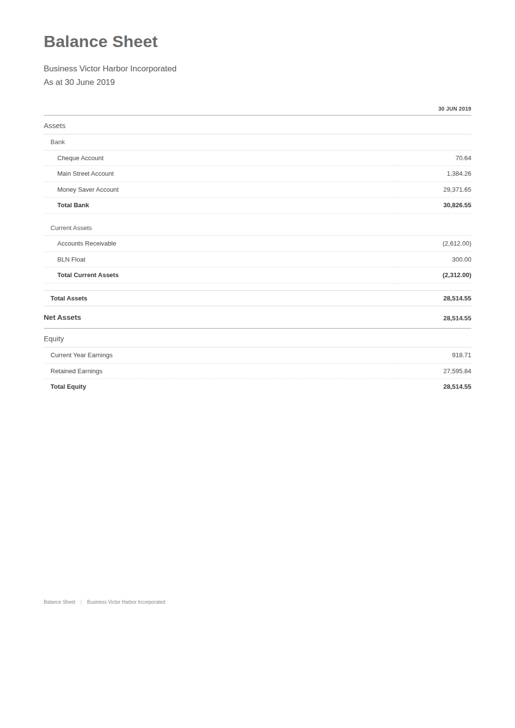Balance Sheet
Business Victor Harbor Incorporated
As at 30 June 2019
| | 30 JUN 2019 |
| Assets | |
| Bank | |
| Cheque Account | 70.64 |
| Main Street Account | 1,384.26 |
| Money Saver Account | 29,371.65 |
| Total Bank | 30,826.55 |
| Current Assets | |
| Accounts Receivable | (2,612.00) |
| BLN Float | 300.00 |
| Total Current Assets | (2,312.00) |
| Total Assets | 28,514.55 |
| Net Assets | 28,514.55 |
| Equity | |
| Current Year Earnings | 918.71 |
| Retained Earnings | 27,595.84 |
| Total Equity | 28,514.55 |
Balance Sheet | Business Victor Harbor Incorporated